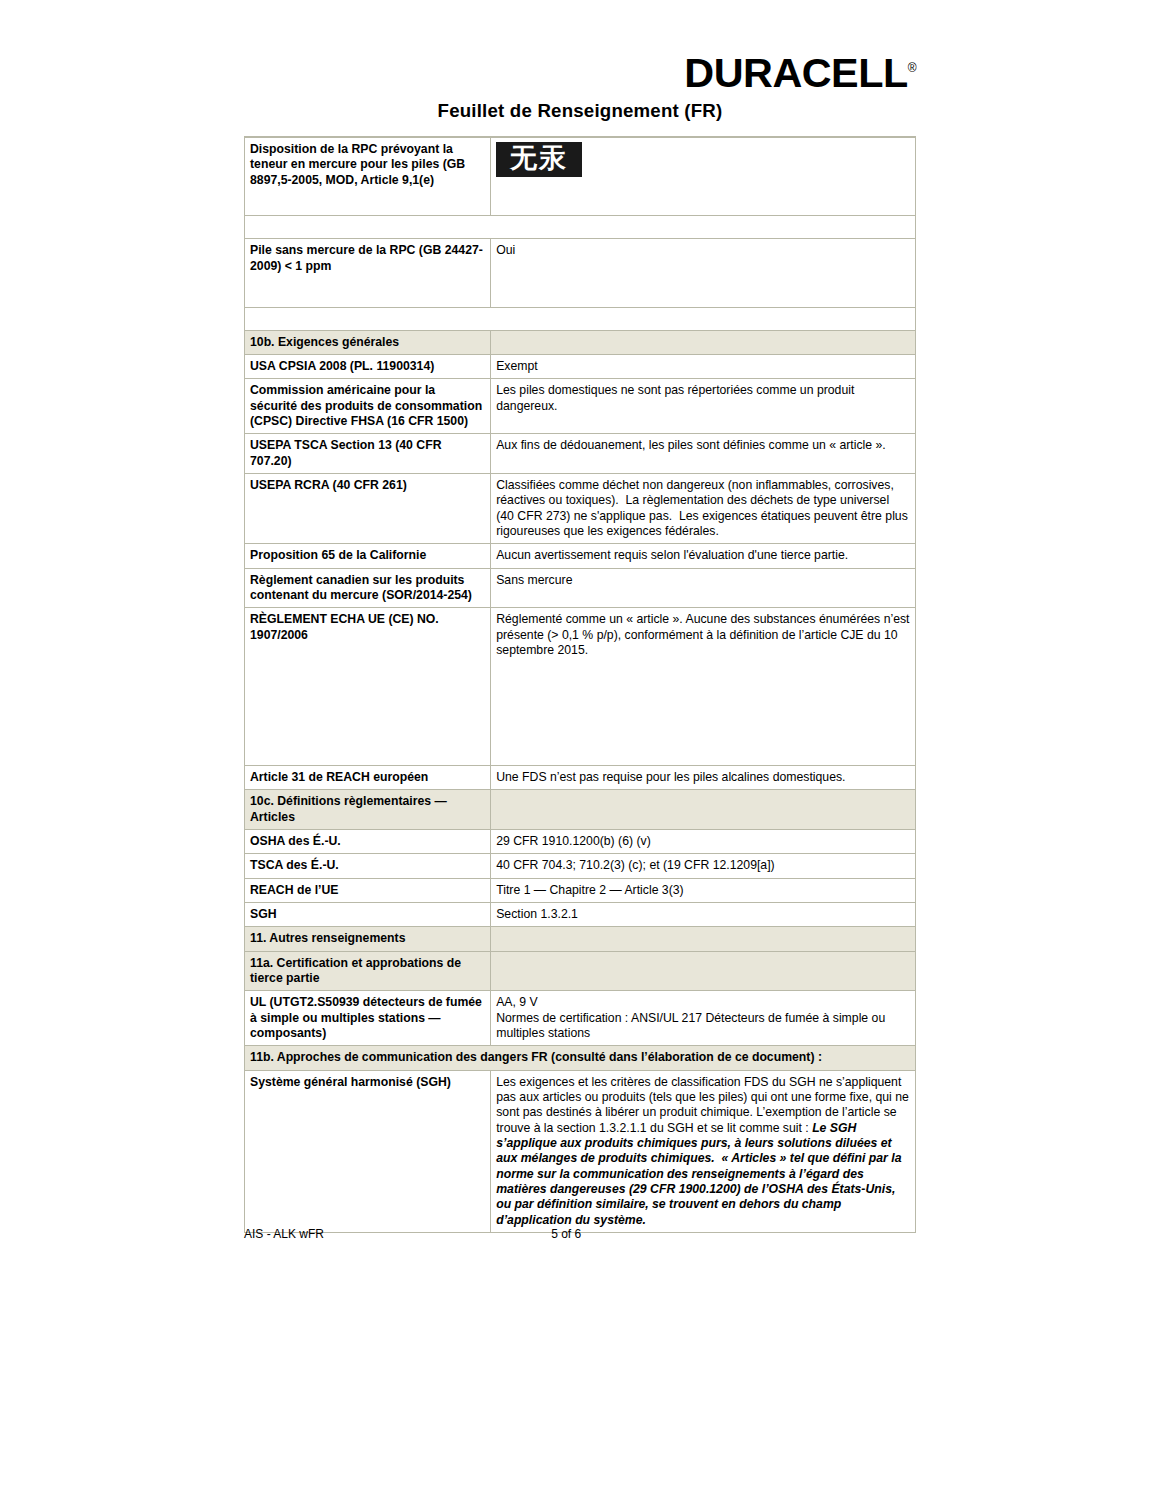DURACELL®
Feuillet de Renseignement (FR)
| Disposition de la RPC prévoyant la teneur en mercure pour les piles (GB 8897,5-2005, MOD, Article 9,1(e) | 无汞 |
| Pile sans mercure de la RPC (GB 24427-2009) < 1 ppm | Oui |
| 10b. Exigences générales | |
| USA CPSIA 2008 (PL. 11900314) | Exempt |
| Commission américaine pour la sécurité des produits de consommation (CPSC) Directive FHSA (16 CFR 1500) | Les piles domestiques ne sont pas répertoriées comme un produit dangereux. |
| USEPA TSCA Section 13 (40 CFR 707.20) | Aux fins de dédouanement, les piles sont définies comme un « article ». |
| USEPA RCRA (40 CFR 261) | Classifiées comme déchet non dangereux (non inflammables, corrosives, réactives ou toxiques). La règlementation des déchets de type universel (40 CFR 273) ne s'applique pas. Les exigences étatiques peuvent être plus rigoureuses que les exigences fédérales. |
| Proposition 65 de la Californie | Aucun avertissement requis selon l'évaluation d'une tierce partie. |
| Règlement canadien sur les produits contenant du mercure (SOR/2014-254) | Sans mercure |
| RÈGLEMENT ECHA UE (CE) NO. 1907/2006 | Réglementé comme un « article ». Aucune des substances énumérées n’est présente (> 0,1 % p/p), conformément à la définition de l’article CJE du 10 septembre 2015. |
| Article 31 de REACH européen | Une FDS n’est pas requise pour les piles alcalines domestiques. |
| 10c. Définitions règlementaires — Articles | |
| OSHA des É.-U. | 29 CFR 1910.1200(b) (6) (v) |
| TSCA des É.-U. | 40 CFR 704.3; 710.2(3) (c); et (19 CFR 12.1209[a]) |
| REACH de l’UE | Titre 1 — Chapitre 2 — Article 3(3) |
| SGH | Section 1.3.2.1 |
| 11. Autres renseignements | |
| 11a. Certification et approbations de tierce partie | |
| UL (UTGT2.S50939 détecteurs de fumée à simple ou multiples stations — composants) | AA, 9 V Normes de certification : ANSI/UL 217 Détecteurs de fumée à simple ou multiples stations |
| 11b. Approches de communication des dangers FR (consulté dans l’élaboration de ce document) : |
| Système général harmonisé (SGH) | Les exigences et les critères de classification FDS du SGH ne s’appliquent pas aux articles ou produits (tels que les piles) qui ont une forme fixe, qui ne sont pas destinés à libérer un produit chimique. L’exemption de l’article se trouve à la section 1.3.2.1.1 du SGH et se lit comme suit : Le SGH s’applique aux produits chimiques purs, à leurs solutions diluées et aux mélanges de produits chimiques. « Articles » tel que défini par la norme sur la communication des renseignements à l’égard des matières dangereuses (29 CFR 1900.1200) de l’OSHA des États-Unis, ou par définition similaire, se trouvent en dehors du champ d’application du système. |
AIS - ALK wFR
5 of 6